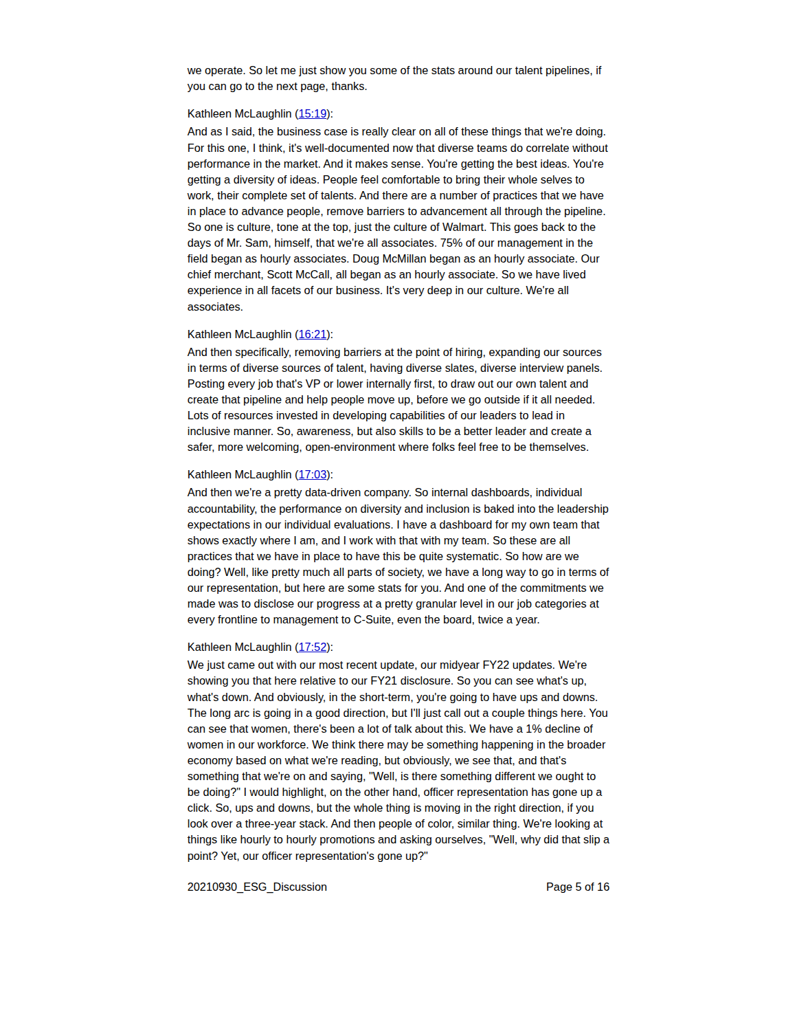we operate. So let me just show you some of the stats around our talent pipelines, if you can go to the next page, thanks.
Kathleen McLaughlin (15:19):
And as I said, the business case is really clear on all of these things that we're doing. For this one, I think, it's well-documented now that diverse teams do correlate without performance in the market. And it makes sense. You're getting the best ideas. You're getting a diversity of ideas. People feel comfortable to bring their whole selves to work, their complete set of talents. And there are a number of practices that we have in place to advance people, remove barriers to advancement all through the pipeline. So one is culture, tone at the top, just the culture of Walmart. This goes back to the days of Mr. Sam, himself, that we're all associates. 75% of our management in the field began as hourly associates. Doug McMillan began as an hourly associate. Our chief merchant, Scott McCall, all began as an hourly associate. So we have lived experience in all facets of our business. It's very deep in our culture. We're all associates.
Kathleen McLaughlin (16:21):
And then specifically, removing barriers at the point of hiring, expanding our sources in terms of diverse sources of talent, having diverse slates, diverse interview panels. Posting every job that's VP or lower internally first, to draw out our own talent and create that pipeline and help people move up, before we go outside if it all needed. Lots of resources invested in developing capabilities of our leaders to lead in inclusive manner. So, awareness, but also skills to be a better leader and create a safer, more welcoming, open-environment where folks feel free to be themselves.
Kathleen McLaughlin (17:03):
And then we're a pretty data-driven company. So internal dashboards, individual accountability, the performance on diversity and inclusion is baked into the leadership expectations in our individual evaluations. I have a dashboard for my own team that shows exactly where I am, and I work with that with my team. So these are all practices that we have in place to have this be quite systematic. So how are we doing? Well, like pretty much all parts of society, we have a long way to go in terms of our representation, but here are some stats for you. And one of the commitments we made was to disclose our progress at a pretty granular level in our job categories at every frontline to management to C-Suite, even the board, twice a year.
Kathleen McLaughlin (17:52):
We just came out with our most recent update, our midyear FY22 updates. We're showing you that here relative to our FY21 disclosure. So you can see what's up, what's down. And obviously, in the short-term, you're going to have ups and downs. The long arc is going in a good direction, but I'll just call out a couple things here. You can see that women, there's been a lot of talk about this. We have a 1% decline of women in our workforce. We think there may be something happening in the broader economy based on what we're reading, but obviously, we see that, and that's something that we're on and saying, "Well, is there something different we ought to be doing?" I would highlight, on the other hand, officer representation has gone up a click. So, ups and downs, but the whole thing is moving in the right direction, if you look over a three-year stack. And then people of color, similar thing. We're looking at things like hourly to hourly promotions and asking ourselves, "Well, why did that slip a point? Yet, our officer representation's gone up?"
20210930_ESG_Discussion
Page 5 of 16